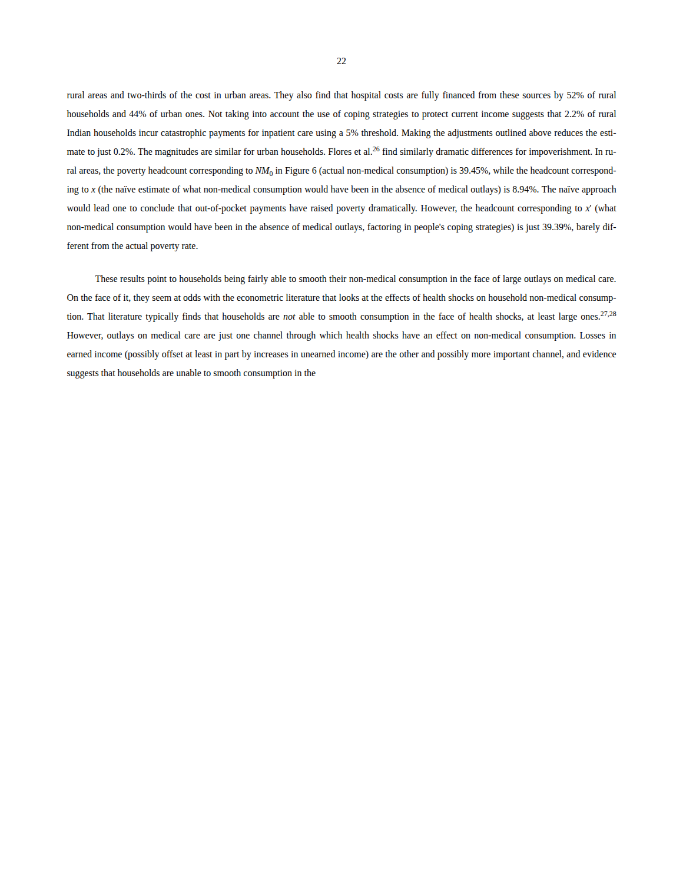22
rural areas and two-thirds of the cost in urban areas. They also find that hospital costs are fully financed from these sources by 52% of rural households and 44% of urban ones. Not taking into account the use of coping strategies to protect current income suggests that 2.2% of rural Indian households incur catastrophic payments for inpatient care using a 5% threshold. Making the adjustments outlined above reduces the estimate to just 0.2%. The magnitudes are similar for urban households. Flores et al.26 find similarly dramatic differences for impoverishment. In rural areas, the poverty headcount corresponding to NM0 in Figure 6 (actual non-medical consumption) is 39.45%, while the headcount corresponding to x (the naïve estimate of what non-medical consumption would have been in the absence of medical outlays) is 8.94%. The naïve approach would lead one to conclude that out-of-pocket payments have raised poverty dramatically. However, the headcount corresponding to x' (what non-medical consumption would have been in the absence of medical outlays, factoring in people's coping strategies) is just 39.39%, barely different from the actual poverty rate.
These results point to households being fairly able to smooth their non-medical consumption in the face of large outlays on medical care. On the face of it, they seem at odds with the econometric literature that looks at the effects of health shocks on household non-medical consumption. That literature typically finds that households are not able to smooth consumption in the face of health shocks, at least large ones.27,28 However, outlays on medical care are just one channel through which health shocks have an effect on non-medical consumption. Losses in earned income (possibly offset at least in part by increases in unearned income) are the other and possibly more important channel, and evidence suggests that households are unable to smooth consumption in the